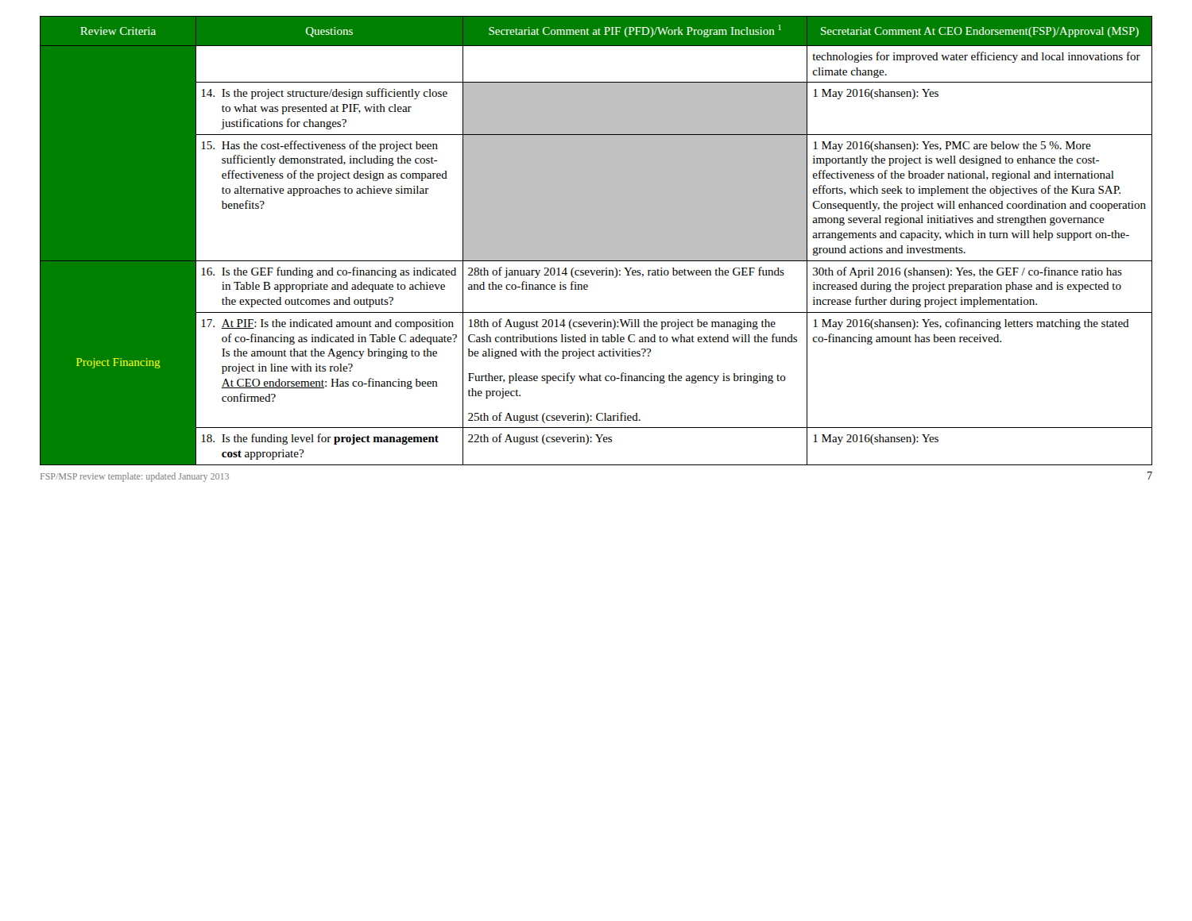| Review Criteria | Questions | Secretariat Comment at PIF (PFD)/Work Program Inclusion 1 | Secretariat Comment At CEO Endorsement(FSP)/Approval (MSP) |
| --- | --- | --- | --- |
| | | | technologies for improved water efficiency and local innovations for climate change. |
| Is the project structure/design sufficiently close to what was presented at PIF, with clear justifications for changes? | | 1 May 2016(shansen): Yes |
| Has the cost-effectiveness of the project been sufficiently demonstrated, including the cost-effectiveness of the project design as compared to alternative approaches to achieve similar benefits? | | 1 May 2016(shansen): Yes, PMC are below the 5 %. More importantly the project is well designed to enhance the cost-effectiveness of the broader national, regional and international efforts, which seek to implement the objectives of the Kura SAP. Consequently, the project will enhanced coordination and cooperation among several regional initiatives and strengthen governance arrangements and capacity, which in turn will help support on-the-ground actions and investments. |
| Project Financing | Is the GEF funding and co-financing as indicated in Table B appropriate and adequate to achieve the expected outcomes and outputs? | 28th of january 2014 (cseverin): Yes, ratio between the GEF funds and the co-finance is fine | 30th of April 2016 (shansen): Yes, the GEF / co-finance ratio has increased during the project preparation phase and is expected to increase further during project implementation. |
| At PIF : Is the indicated amount and composition of co-financing as indicated in Table C adequate? Is the amount that the Agency bringing to the project in line with its role? At CEO endorsement : Has co-financing been confirmed? | 18th of August 2014 (cseverin):Will the project be managing the Cash contributions listed in table C and to what extend will the funds be aligned with the project activities?? Further, please specify what co-financing the agency is bringing to the project. 25th of August (cseverin): Clarified. | 1 May 2016(shansen): Yes, cofinancing letters matching the stated co-financing amount has been received. |
| Is the funding level for project management cost appropriate? | 22th of August (cseverin): Yes | 1 May 2016(shansen): Yes |
FSP/MSP review template: updated January 2013 7